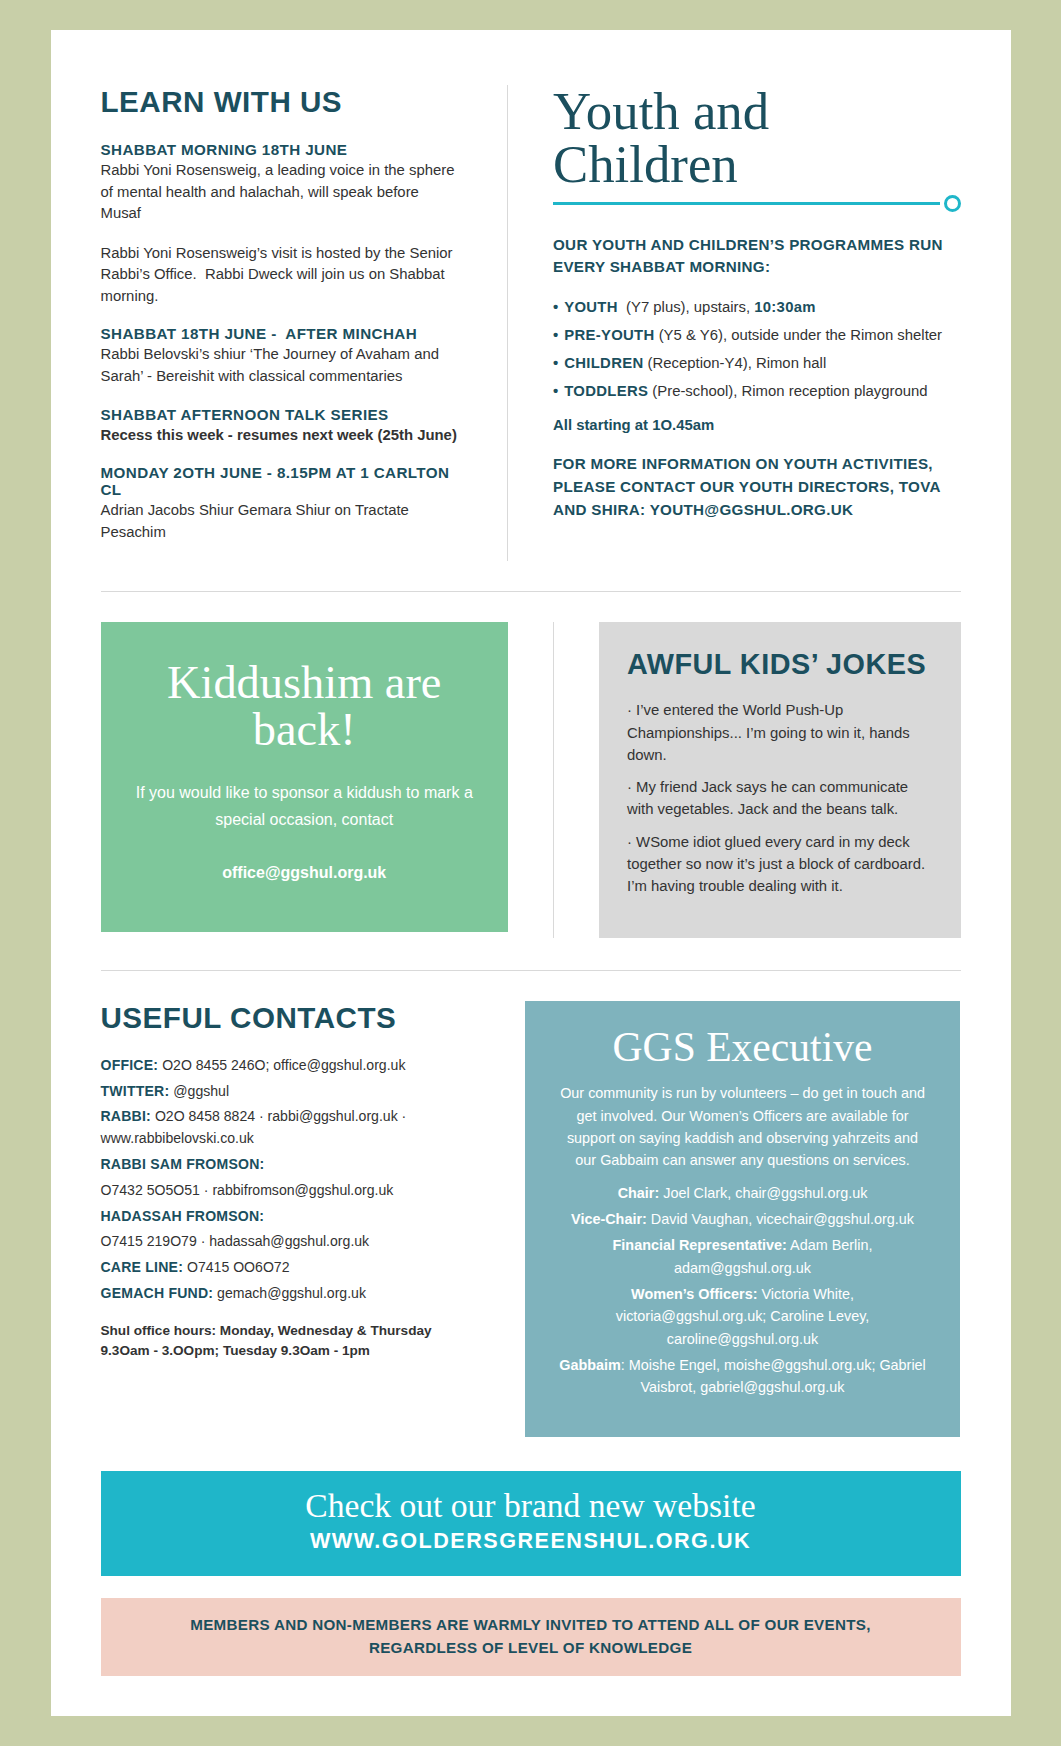LEARN WITH US
SHABBAT MORNING 18TH JUNE
Rabbi Yoni Rosensweig, a leading voice in the sphere of mental health and halachah, will speak before Musaf
Rabbi Yoni Rosensweig’s visit is hosted by the Senior Rabbi’s Office. Rabbi Dweck will join us on Shabbat morning.
SHABBAT 18TH JUNE - AFTER MINCHAH
Rabbi Belovski’s shiur ‘The Journey of Avaham and Sarah’ - Bereishit with classical commentaries
SHABBAT AFTERNOON TALK SERIES
Recess this week - resumes next week (25th June)
MONDAY 2OTH JUNE - 8.15PM AT 1 CARLTON CL
Adrian Jacobs Shiur Gemara Shiur on Tractate Pesachim
Youth and Children
OUR YOUTH AND CHILDREN’S PROGRAMMES RUN EVERY SHABBAT MORNING:
YOUTH (Y7 plus), upstairs, 10:30am
PRE-YOUTH (Y5 & Y6), outside under the Rimon shelter
CHILDREN (Reception-Y4), Rimon hall
TODDLERS (Pre-school), Rimon reception playground
All starting at 1O.45am
FOR MORE INFORMATION ON YOUTH ACTIVITIES, PLEASE CONTACT OUR YOUTH DIRECTORS, TOVA AND SHIRA: YOUTH@GGSHUL.ORG.UK
Kiddushim are back!
If you would like to sponsor a kiddush to mark a special occasion, contact
office@ggshul.org.uk
AWFUL KIDS’ JOKES
· I’ve entered the World Push-Up Championships... I’m going to win it, hands down.
· My friend Jack says he can communicate with vegetables. Jack and the beans talk.
· WSome idiot glued every card in my deck together so now it’s just a block of cardboard. I’m having trouble dealing with it.
USEFUL CONTACTS
OFFICE: O2O 8455 246O; office@ggshul.org.uk
TWITTER: @ggshul
RABBI: O2O 8458 8824 · rabbi@ggshul.org.uk · www.rabbibelovski.co.uk
RABBI SAM FROMSON:
O7432 5O5O51 · rabbifromson@ggshul.org.uk
HADASSAH FROMSON:
O7415 219O79 · hadassah@ggshul.org.uk
CARE LINE: O7415 OO6O72
GEMACH FUND: gemach@ggshul.org.uk
Shul office hours: Monday, Wednesday & Thursday 9.3Oam - 3.OOpm; Tuesday 9.3Oam - 1pm
GGS Executive
Our community is run by volunteers – do get in touch and get involved. Our Women’s Officers are available for support on saying kaddish and observing yahrzeits and our Gabbaim can answer any questions on services.
Chair: Joel Clark, chair@ggshul.org.uk
Vice-Chair: David Vaughan, vicechair@ggshul.org.uk
Financial Representative: Adam Berlin, adam@ggshul.org.uk
Women’s Officers: Victoria White, victoria@ggshul.org.uk; Caroline Levey, caroline@ggshul.org.uk
Gabbaim: Moishe Engel, moishe@ggshul.org.uk; Gabriel Vaisbrot, gabriel@ggshul.org.uk
Check out our brand new website
WWW.GOLDERSGREENSHUL.ORG.UK
MEMBERS AND NON-MEMBERS ARE WARMLY INVITED TO ATTEND ALL OF OUR EVENTS,
REGARDLESS OF LEVEL OF KNOWLEDGE